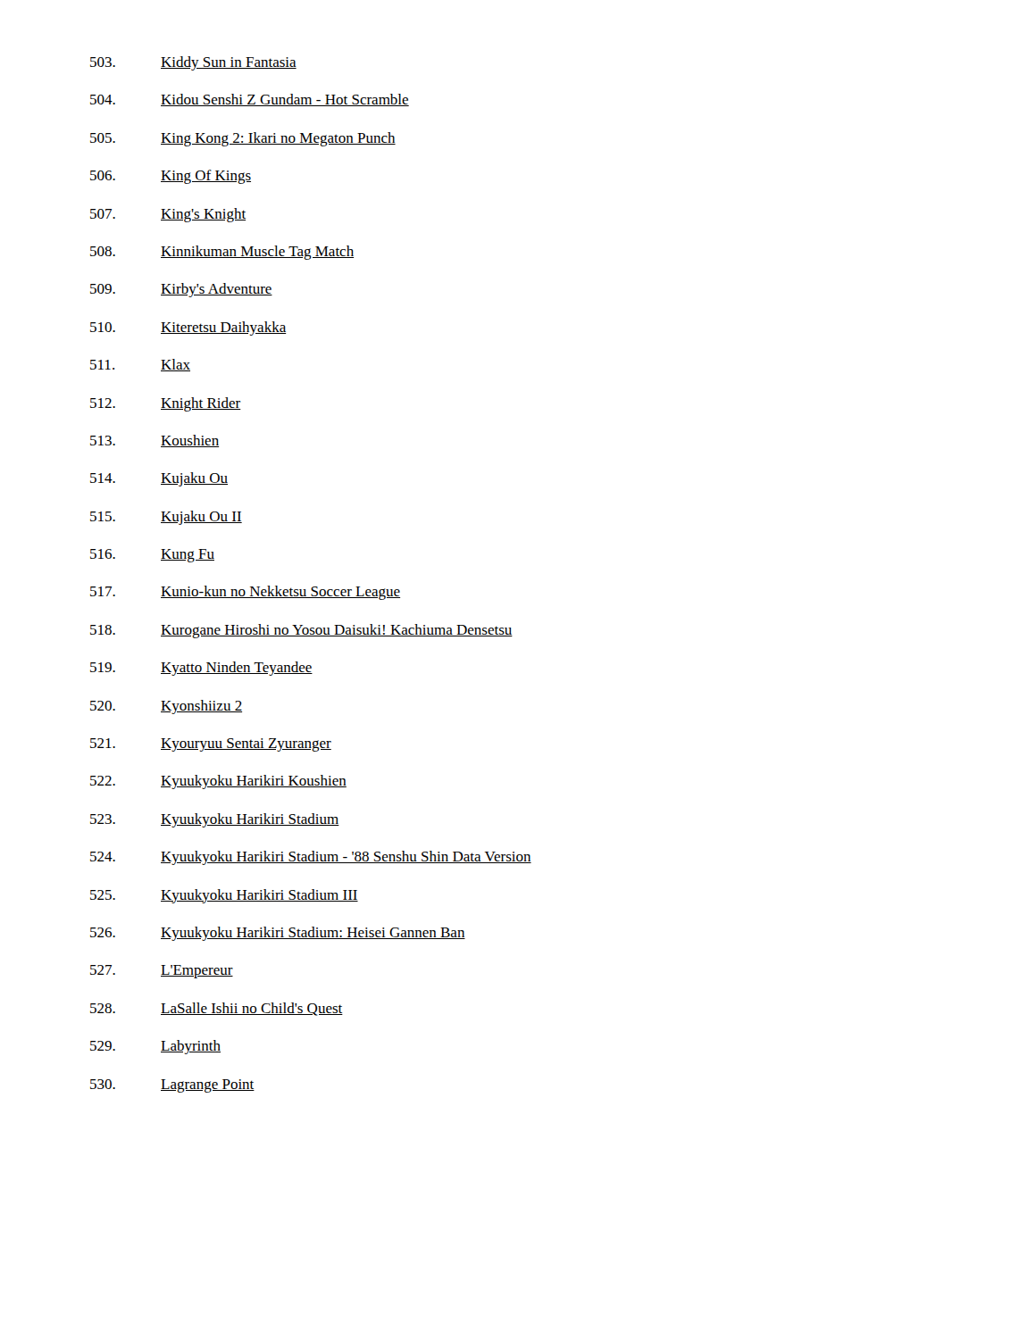Kiddy Sun in Fantasia
Kidou Senshi Z Gundam - Hot Scramble
King Kong 2: Ikari no Megaton Punch
King Of Kings
King's Knight
Kinnikuman Muscle Tag Match
Kirby's Adventure
Kiteretsu Daihyakka
Klax
Knight Rider
Koushien
Kujaku Ou
Kujaku Ou II
Kung Fu
Kunio-kun no Nekketsu Soccer League
Kurogane Hiroshi no Yosou Daisuki! Kachiuma Densetsu
Kyatto Ninden Teyandee
Kyonshiizu 2
Kyouryuu Sentai Zyuranger
Kyuukyoku Harikiri Koushien
Kyuukyoku Harikiri Stadium
Kyuukyoku Harikiri Stadium - '88 Senshu Shin Data Version
Kyuukyoku Harikiri Stadium III
Kyuukyoku Harikiri Stadium: Heisei Gannen Ban
L'Empereur
LaSalle Ishii no Child's Quest
Labyrinth
Lagrange Point